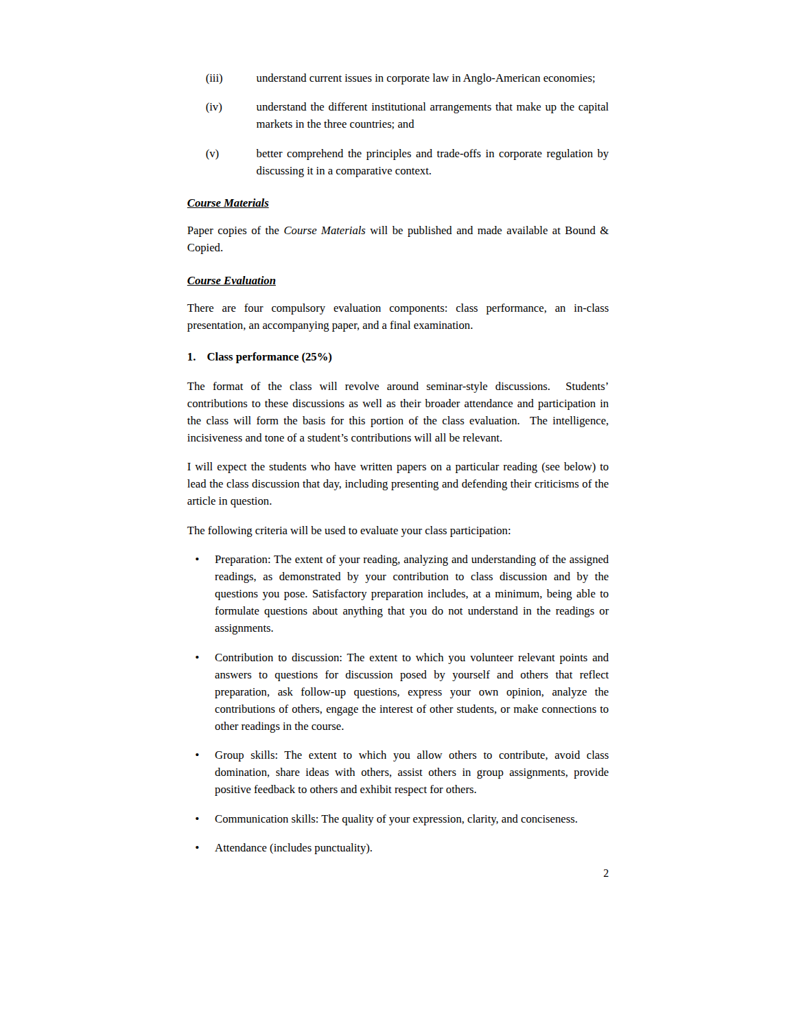(iii) understand current issues in corporate law in Anglo-American economies;
(iv) understand the different institutional arrangements that make up the capital markets in the three countries; and
(v) better comprehend the principles and trade-offs in corporate regulation by discussing it in a comparative context.
Course Materials
Paper copies of the Course Materials will be published and made available at Bound & Copied.
Course Evaluation
There are four compulsory evaluation components: class performance, an in-class presentation, an accompanying paper, and a final examination.
1. Class performance (25%)
The format of the class will revolve around seminar-style discussions. Students’ contributions to these discussions as well as their broader attendance and participation in the class will form the basis for this portion of the class evaluation. The intelligence, incisiveness and tone of a student’s contributions will all be relevant.
I will expect the students who have written papers on a particular reading (see below) to lead the class discussion that day, including presenting and defending their criticisms of the article in question.
The following criteria will be used to evaluate your class participation:
Preparation: The extent of your reading, analyzing and understanding of the assigned readings, as demonstrated by your contribution to class discussion and by the questions you pose. Satisfactory preparation includes, at a minimum, being able to formulate questions about anything that you do not understand in the readings or assignments.
Contribution to discussion: The extent to which you volunteer relevant points and answers to questions for discussion posed by yourself and others that reflect preparation, ask follow-up questions, express your own opinion, analyze the contributions of others, engage the interest of other students, or make connections to other readings in the course.
Group skills: The extent to which you allow others to contribute, avoid class domination, share ideas with others, assist others in group assignments, provide positive feedback to others and exhibit respect for others.
Communication skills: The quality of your expression, clarity, and conciseness.
Attendance (includes punctuality).
2